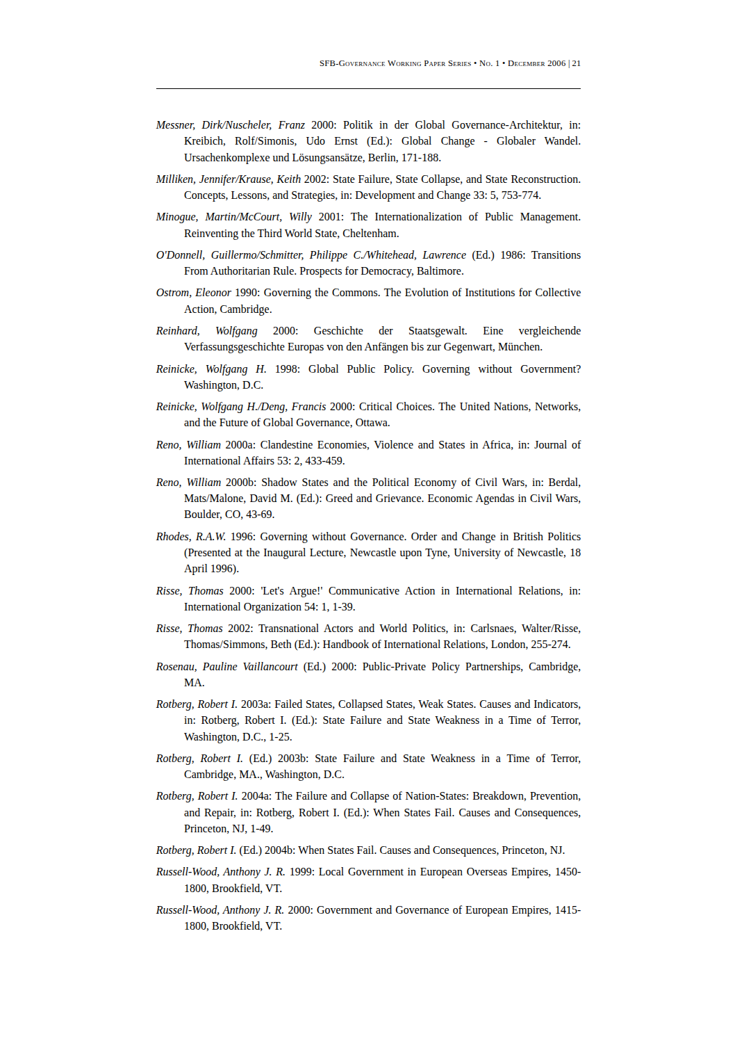SFB-Governance Working Paper Series • No. 1 • December 2006 | 21
Messner, Dirk/Nuscheler, Franz 2000: Politik in der Global Governance-Architektur, in: Kreibich, Rolf/Simonis, Udo Ernst (Ed.): Global Change - Globaler Wandel. Ursachenkomplexe und Lösungsansätze, Berlin, 171-188.
Milliken, Jennifer/Krause, Keith 2002: State Failure, State Collapse, and State Reconstruction. Concepts, Lessons, and Strategies, in: Development and Change 33: 5, 753-774.
Minogue, Martin/McCourt, Willy 2001: The Internationalization of Public Management. Reinventing the Third World State, Cheltenham.
O'Donnell, Guillermo/Schmitter, Philippe C./Whitehead, Lawrence (Ed.) 1986: Transitions From Authoritarian Rule. Prospects for Democracy, Baltimore.
Ostrom, Eleonor 1990: Governing the Commons. The Evolution of Institutions for Collective Action, Cambridge.
Reinhard, Wolfgang 2000: Geschichte der Staatsgewalt. Eine vergleichende Verfassungsgeschichte Europas von den Anfängen bis zur Gegenwart, München.
Reinicke, Wolfgang H. 1998: Global Public Policy. Governing without Government? Washington, D.C.
Reinicke, Wolfgang H./Deng, Francis 2000: Critical Choices. The United Nations, Networks, and the Future of Global Governance, Ottawa.
Reno, William 2000a: Clandestine Economies, Violence and States in Africa, in: Journal of International Affairs 53: 2, 433-459.
Reno, William 2000b: Shadow States and the Political Economy of Civil Wars, in: Berdal, Mats/Malone, David M. (Ed.): Greed and Grievance. Economic Agendas in Civil Wars, Boulder, CO, 43-69.
Rhodes, R.A.W. 1996: Governing without Governance. Order and Change in British Politics (Presented at the Inaugural Lecture, Newcastle upon Tyne, University of Newcastle, 18 April 1996).
Risse, Thomas 2000: 'Let's Argue!' Communicative Action in International Relations, in: International Organization 54: 1, 1-39.
Risse, Thomas 2002: Transnational Actors and World Politics, in: Carlsnaes, Walter/Risse, Thomas/Simmons, Beth (Ed.): Handbook of International Relations, London, 255-274.
Rosenau, Pauline Vaillancourt (Ed.) 2000: Public-Private Policy Partnerships, Cambridge, MA.
Rotberg, Robert I. 2003a: Failed States, Collapsed States, Weak States. Causes and Indicators, in: Rotberg, Robert I. (Ed.): State Failure and State Weakness in a Time of Terror, Washington, D.C., 1-25.
Rotberg, Robert I. (Ed.) 2003b: State Failure and State Weakness in a Time of Terror, Cambridge, MA., Washington, D.C.
Rotberg, Robert I. 2004a: The Failure and Collapse of Nation-States: Breakdown, Prevention, and Repair, in: Rotberg, Robert I. (Ed.): When States Fail. Causes and Consequences, Princeton, NJ, 1-49.
Rotberg, Robert I. (Ed.) 2004b: When States Fail. Causes and Consequences, Princeton, NJ.
Russell-Wood, Anthony J. R. 1999: Local Government in European Overseas Empires, 1450-1800, Brookfield, VT.
Russell-Wood, Anthony J. R. 2000: Government and Governance of European Empires, 1415-1800, Brookfield, VT.